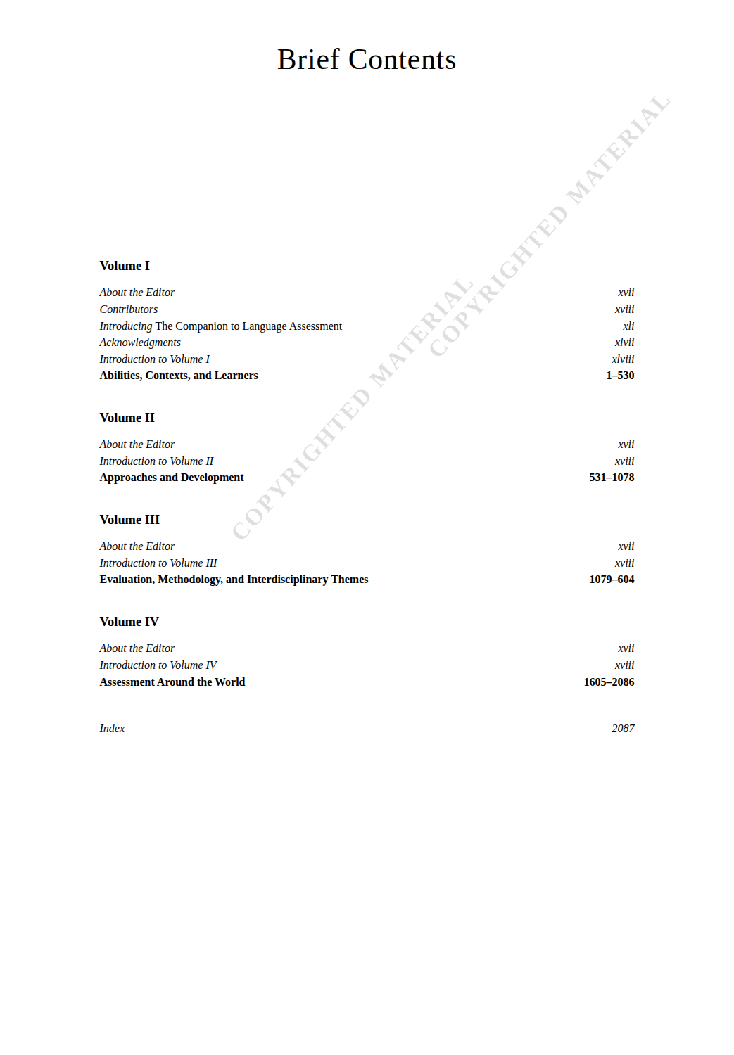COPYRIGHTED MATERIAL
COPYRIGHTED MATERIAL
Brief Contents
Volume I
About the Editor xvii
Contributors xviii
Introducing The Companion to Language Assessment xli
Acknowledgments xlvii
Introduction to Volume I xlviii
Abilities, Contexts, and Learners 1–530
Volume II
About the Editor xvii
Introduction to Volume II xviii
Approaches and Development 531–1078
Volume III
About the Editor xvii
Introduction to Volume III xviii
Evaluation, Methodology, and Interdisciplinary Themes 1079–604
Volume IV
About the Editor xvii
Introduction to Volume IV xviii
Assessment Around the World 1605–2086
Index 2087